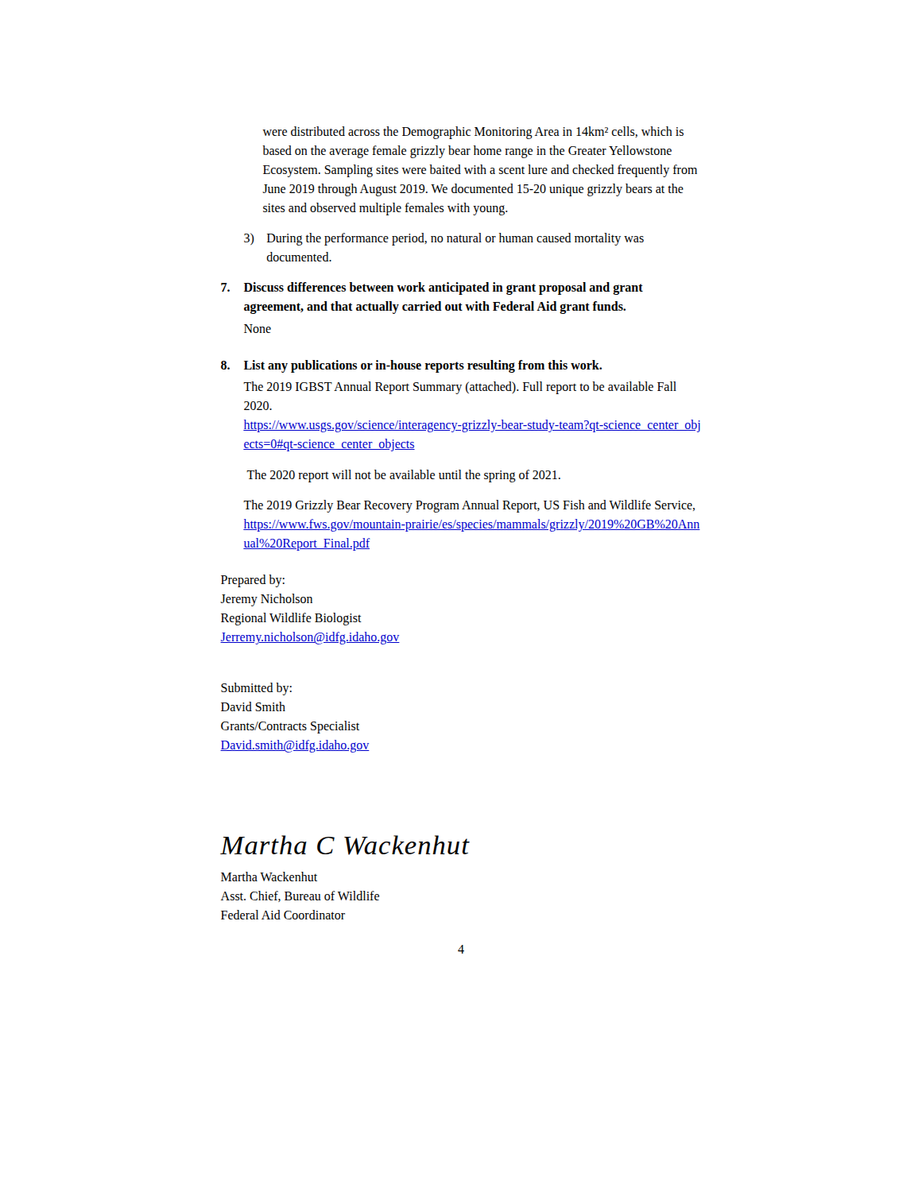were distributed across the Demographic Monitoring Area in 14km² cells, which is based on the average female grizzly bear home range in the Greater Yellowstone Ecosystem. Sampling sites were baited with a scent lure and checked frequently from June 2019 through August 2019. We documented 15-20 unique grizzly bears at the sites and observed multiple females with young.
3) During the performance period, no natural or human caused mortality was documented.
7. Discuss differences between work anticipated in grant proposal and grant agreement, and that actually carried out with Federal Aid grant funds.
None
8. List any publications or in-house reports resulting from this work.
The 2019 IGBST Annual Report Summary (attached). Full report to be available Fall 2020.
https://www.usgs.gov/science/interagency-grizzly-bear-study-team?qt-science_center_objects=0#qt-science_center_objects
The 2020 report will not be available until the spring of 2021.
The 2019 Grizzly Bear Recovery Program Annual Report, US Fish and Wildlife Service,
https://www.fws.gov/mountain-prairie/es/species/mammals/grizzly/2019%20GB%20Annual%20Report_Final.pdf
Prepared by:
Jeremy Nicholson
Regional Wildlife Biologist
Jerremy.nicholson@idfg.idaho.gov
Submitted by:
David Smith
Grants/Contracts Specialist
David.smith@idfg.idaho.gov
Martha C Wackenhut
Martha Wackenhut
Asst. Chief, Bureau of Wildlife
Federal Aid Coordinator
4